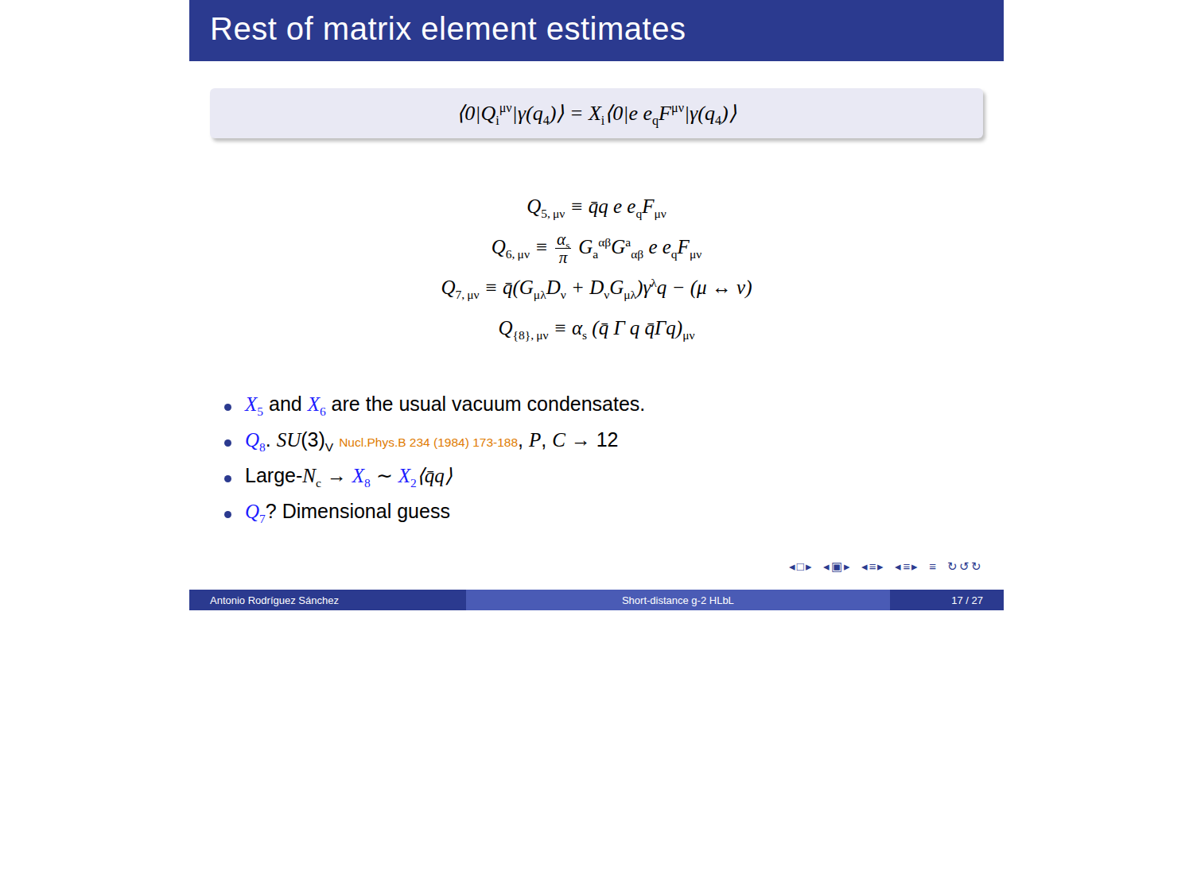Rest of matrix element estimates
⟨0|Qiμν|γ(q4)⟩ = Xi⟨0|e eqFμν|γ(q4)⟩
Q5, μν ≡ q̄q e eqFμν
Q6, μν ≡ αs π GaαβGaαβ e eqFμν
Q7, μν ≡ q̄(GμλDν + DνGμλ)γλq − (μ ↔ ν)
Q{8}, μν ≡ αs (q̄ Γ q q̄Γq)μν
X5 and X6 are the usual vacuum condensates.
Q8. SU(3)V Nucl.Phys.B 234 (1984) 173-188, P, C → 12
Large-Nc → X8 ∼ X2⟨q̄q⟩
Q7? Dimensional guess
◂□▸ ◂▣▸ ◂≡▸ ◂≡▸ ≡ ↻↺↻
Antonio Rodríguez Sánchez
Short-distance g-2 HLbL
17 / 27